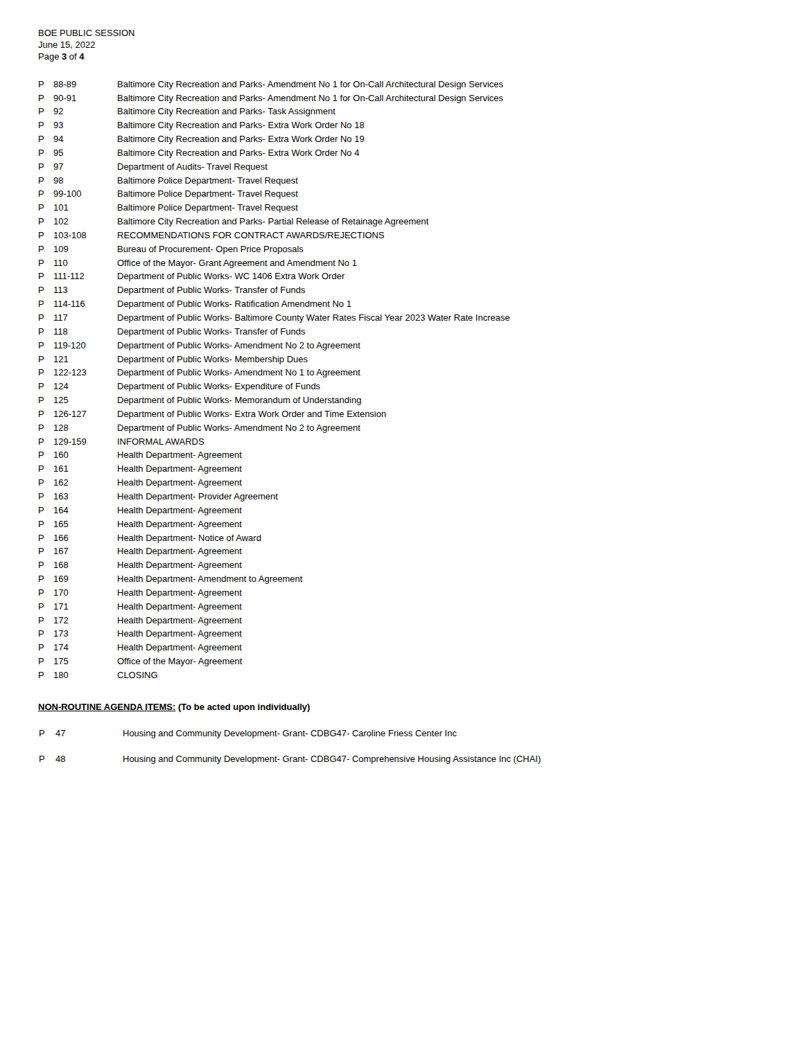BOE PUBLIC SESSION
June 15, 2022
Page 3 of 4
| P | 88-89 | Baltimore City Recreation and Parks- Amendment No 1 for On-Call Architectural Design Services |
| P | 90-91 | Baltimore City Recreation and Parks- Amendment No 1 for On-Call Architectural Design Services |
| P | 92 | Baltimore City Recreation and Parks- Task Assignment |
| P | 93 | Baltimore City Recreation and Parks- Extra Work Order No 18 |
| P | 94 | Baltimore City Recreation and Parks- Extra Work Order No 19 |
| P | 95 | Baltimore City Recreation and Parks- Extra Work Order No 4 |
| P | 97 | Department of Audits- Travel Request |
| P | 98 | Baltimore Police Department- Travel Request |
| P | 99-100 | Baltimore Police Department- Travel Request |
| P | 101 | Baltimore Police Department- Travel Request |
| P | 102 | Baltimore City Recreation and Parks- Partial Release of Retainage Agreement |
| P | 103-108 | RECOMMENDATIONS FOR CONTRACT AWARDS/REJECTIONS |
| P | 109 | Bureau of Procurement- Open Price Proposals |
| P | 110 | Office of the Mayor- Grant Agreement and Amendment No 1 |
| P | 111-112 | Department of Public Works- WC 1406 Extra Work Order |
| P | 113 | Department of Public Works- Transfer of Funds |
| P | 114-116 | Department of Public Works- Ratification Amendment No 1 |
| P | 117 | Department of Public Works- Baltimore County Water Rates Fiscal Year 2023 Water Rate Increase |
| P | 118 | Department of Public Works- Transfer of Funds |
| P | 119-120 | Department of Public Works- Amendment No 2 to Agreement |
| P | 121 | Department of Public Works- Membership Dues |
| P | 122-123 | Department of Public Works- Amendment No 1 to Agreement |
| P | 124 | Department of Public Works- Expenditure of Funds |
| P | 125 | Department of Public Works- Memorandum of Understanding |
| P | 126-127 | Department of Public Works- Extra Work Order and Time Extension |
| P | 128 | Department of Public Works- Amendment No 2 to Agreement |
| P | 129-159 | INFORMAL AWARDS |
| P | 160 | Health Department- Agreement |
| P | 161 | Health Department- Agreement |
| P | 162 | Health Department- Agreement |
| P | 163 | Health Department- Provider Agreement |
| P | 164 | Health Department- Agreement |
| P | 165 | Health Department- Agreement |
| P | 166 | Health Department- Notice of Award |
| P | 167 | Health Department- Agreement |
| P | 168 | Health Department- Agreement |
| P | 169 | Health Department- Amendment to Agreement |
| P | 170 | Health Department- Agreement |
| P | 171 | Health Department- Agreement |
| P | 172 | Health Department- Agreement |
| P | 173 | Health Department- Agreement |
| P | 174 | Health Department- Agreement |
| P | 175 | Office of the Mayor- Agreement |
| P | 180 | CLOSING |
NON-ROUTINE AGENDA ITEMS: (To be acted upon individually)
| P | 47 | Housing and Community Development- Grant- CDBG47- Caroline Friess Center Inc |
| P | 48 | Housing and Community Development- Grant- CDBG47- Comprehensive Housing Assistance Inc (CHAI) |